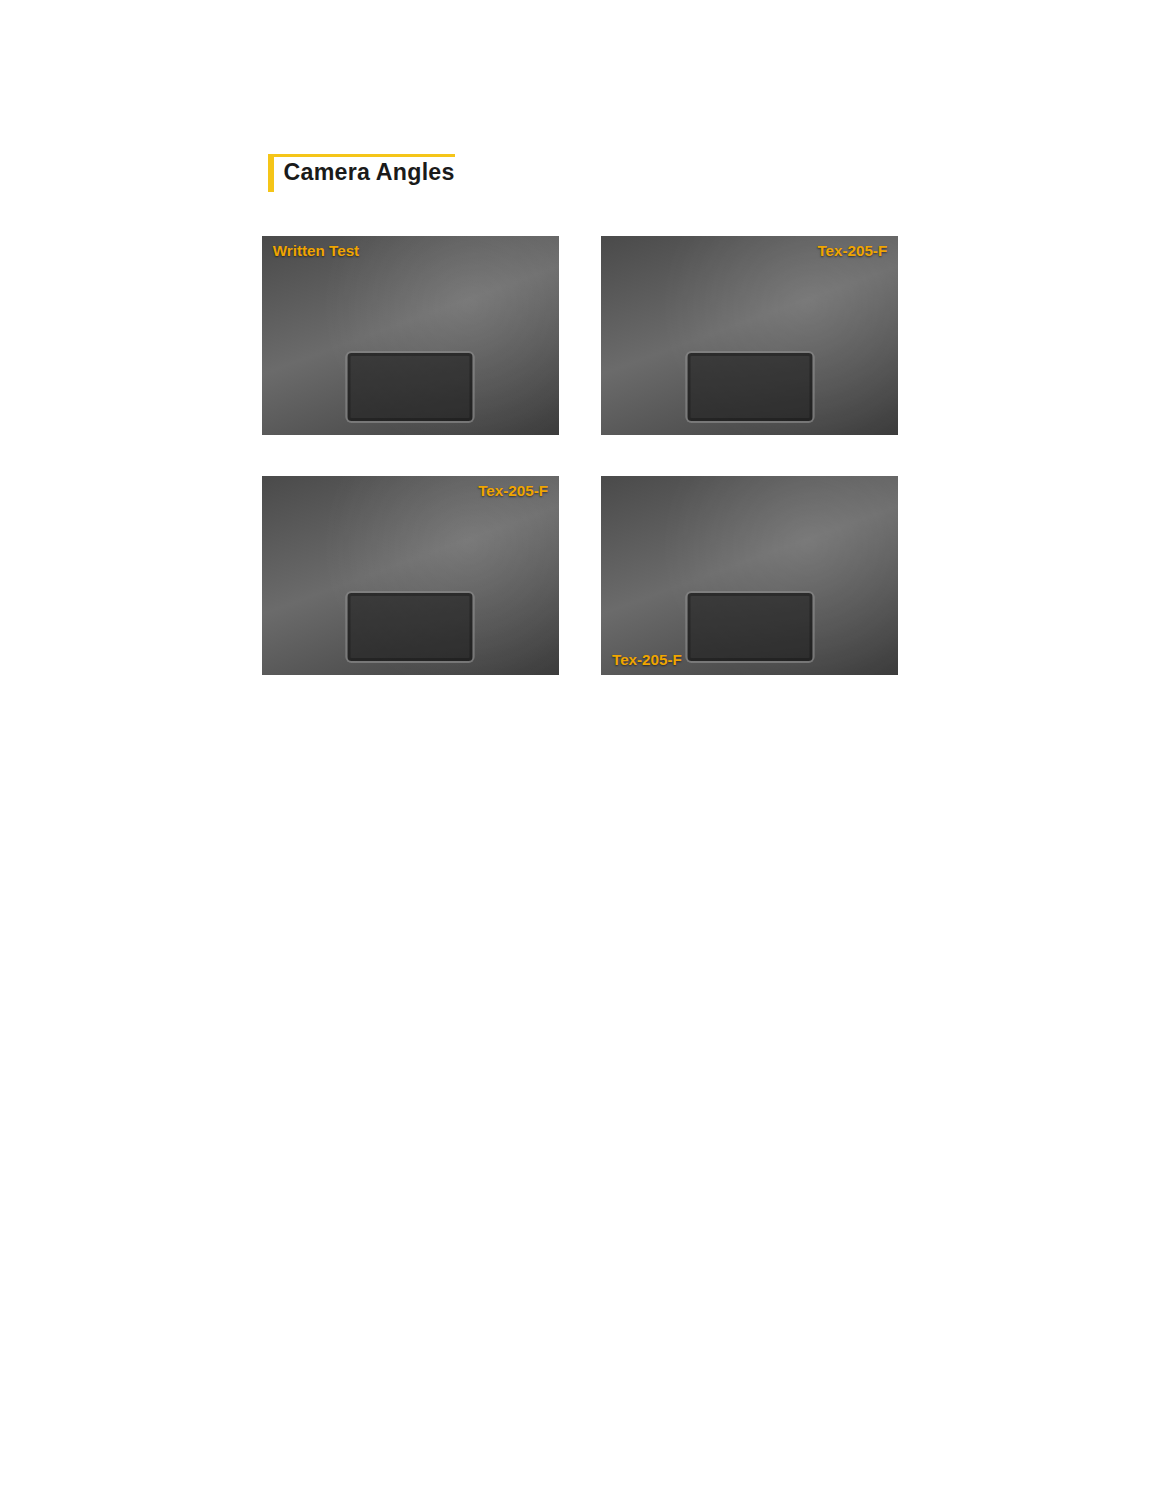Camera Angles
Written Test
Tex-205-F
Tex-205-F
Tex-205-F